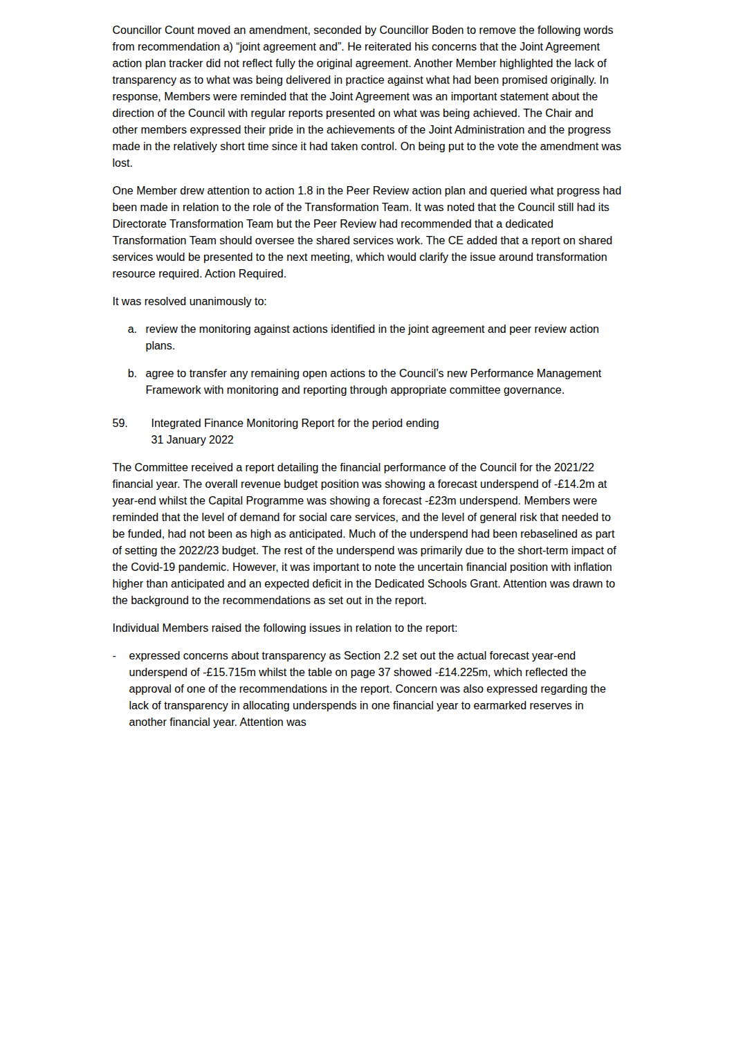Councillor Count moved an amendment, seconded by Councillor Boden to remove the following words from recommendation a) “joint agreement and”. He reiterated his concerns that the Joint Agreement action plan tracker did not reflect fully the original agreement. Another Member highlighted the lack of transparency as to what was being delivered in practice against what had been promised originally. In response, Members were reminded that the Joint Agreement was an important statement about the direction of the Council with regular reports presented on what was being achieved. The Chair and other members expressed their pride in the achievements of the Joint Administration and the progress made in the relatively short time since it had taken control. On being put to the vote the amendment was lost.
One Member drew attention to action 1.8 in the Peer Review action plan and queried what progress had been made in relation to the role of the Transformation Team. It was noted that the Council still had its Directorate Transformation Team but the Peer Review had recommended that a dedicated Transformation Team should oversee the shared services work. The CE added that a report on shared services would be presented to the next meeting, which would clarify the issue around transformation resource required. Action Required.
It was resolved unanimously to:
review the monitoring against actions identified in the joint agreement and peer review action plans.
agree to transfer any remaining open actions to the Council’s new Performance Management Framework with monitoring and reporting through appropriate committee governance.
59.
Integrated Finance Monitoring Report for the period ending
31 January 2022
The Committee received a report detailing the financial performance of the Council for the 2021/22 financial year. The overall revenue budget position was showing a forecast underspend of -£14.2m at year-end whilst the Capital Programme was showing a forecast -£23m underspend. Members were reminded that the level of demand for social care services, and the level of general risk that needed to be funded, had not been as high as anticipated. Much of the underspend had been rebaselined as part of setting the 2022/23 budget. The rest of the underspend was primarily due to the short-term impact of the Covid-19 pandemic. However, it was important to note the uncertain financial position with inflation higher than anticipated and an expected deficit in the Dedicated Schools Grant. Attention was drawn to the background to the recommendations as set out in the report.
Individual Members raised the following issues in relation to the report:
expressed concerns about transparency as Section 2.2 set out the actual forecast year-end underspend of -£15.715m whilst the table on page 37 showed -£14.225m, which reflected the approval of one of the recommendations in the report. Concern was also expressed regarding the lack of transparency in allocating underspends in one financial year to earmarked reserves in another financial year. Attention was